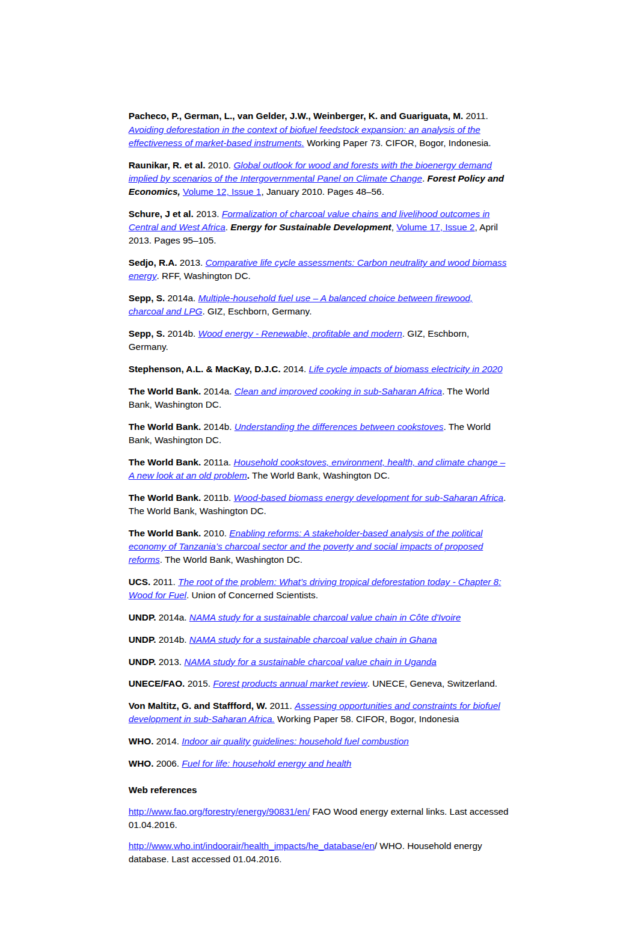Pacheco, P., German, L., van Gelder, J.W., Weinberger, K. and Guariguata, M. 2011. Avoiding deforestation in the context of biofuel feedstock expansion: an analysis of the effectiveness of market-based instruments. Working Paper 73. CIFOR, Bogor, Indonesia.
Raunikar, R. et al. 2010. Global outlook for wood and forests with the bioenergy demand implied by scenarios of the Intergovernmental Panel on Climate Change. Forest Policy and Economics, Volume 12, Issue 1, January 2010. Pages 48–56.
Schure, J et al. 2013. Formalization of charcoal value chains and livelihood outcomes in Central and West Africa. Energy for Sustainable Development, Volume 17, Issue 2, April 2013. Pages 95–105.
Sedjo, R.A. 2013. Comparative life cycle assessments: Carbon neutrality and wood biomass energy. RFF, Washington DC.
Sepp, S. 2014a. Multiple-household fuel use – A balanced choice between firewood, charcoal and LPG. GIZ, Eschborn, Germany.
Sepp, S. 2014b. Wood energy - Renewable, profitable and modern. GIZ, Eschborn, Germany.
Stephenson, A.L. & MacKay, D.J.C. 2014. Life cycle impacts of biomass electricity in 2020
The World Bank. 2014a. Clean and improved cooking in sub-Saharan Africa. The World Bank, Washington DC.
The World Bank. 2014b. Understanding the differences between cookstoves. The World Bank, Washington DC.
The World Bank. 2011a. Household cookstoves, environment, health, and climate change – A new look at an old problem. The World Bank, Washington DC.
The World Bank. 2011b. Wood-based biomass energy development for sub-Saharan Africa. The World Bank, Washington DC.
The World Bank. 2010. Enabling reforms: A stakeholder-based analysis of the political economy of Tanzania’s charcoal sector and the poverty and social impacts of proposed reforms. The World Bank, Washington DC.
UCS. 2011. The root of the problem: What’s driving tropical deforestation today - Chapter 8: Wood for Fuel. Union of Concerned Scientists.
UNDP. 2014a. NAMA study for a sustainable charcoal value chain in Côte d'Ivoire
UNDP. 2014b. NAMA study for a sustainable charcoal value chain in Ghana
UNDP. 2013. NAMA study for a sustainable charcoal value chain in Uganda
UNECE/FAO. 2015. Forest products annual market review. UNECE, Geneva, Switzerland.
Von Maltitz, G. and Staffford, W. 2011. Assessing opportunities and constraints for biofuel development in sub-Saharan Africa. Working Paper 58. CIFOR, Bogor, Indonesia
WHO. 2014. Indoor air quality guidelines: household fuel combustion
WHO. 2006. Fuel for life: household energy and health
Web references
http://www.fao.org/forestry/energy/90831/en/ FAO Wood energy external links. Last accessed 01.04.2016.
http://www.who.int/indoorair/health_impacts/he_database/en/ WHO. Household energy database. Last accessed 01.04.2016.